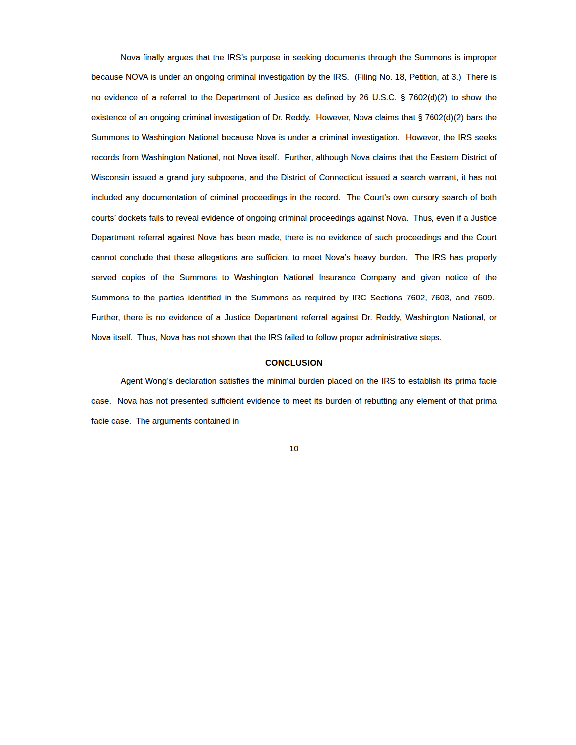Nova finally argues that the IRS’s purpose in seeking documents through the Summons is improper because NOVA is under an ongoing criminal investigation by the IRS. (Filing No. 18, Petition, at 3.) There is no evidence of a referral to the Department of Justice as defined by 26 U.S.C. § 7602(d)(2) to show the existence of an ongoing criminal investigation of Dr. Reddy. However, Nova claims that § 7602(d)(2) bars the Summons to Washington National because Nova is under a criminal investigation. However, the IRS seeks records from Washington National, not Nova itself. Further, although Nova claims that the Eastern District of Wisconsin issued a grand jury subpoena, and the District of Connecticut issued a search warrant, it has not included any documentation of criminal proceedings in the record. The Court’s own cursory search of both courts’ dockets fails to reveal evidence of ongoing criminal proceedings against Nova. Thus, even if a Justice Department referral against Nova has been made, there is no evidence of such proceedings and the Court cannot conclude that these allegations are sufficient to meet Nova’s heavy burden. The IRS has properly served copies of the Summons to Washington National Insurance Company and given notice of the Summons to the parties identified in the Summons as required by IRC Sections 7602, 7603, and 7609. Further, there is no evidence of a Justice Department referral against Dr. Reddy, Washington National, or Nova itself. Thus, Nova has not shown that the IRS failed to follow proper administrative steps.
CONCLUSION
Agent Wong’s declaration satisfies the minimal burden placed on the IRS to establish its prima facie case. Nova has not presented sufficient evidence to meet its burden of rebutting any element of that prima facie case. The arguments contained in
10